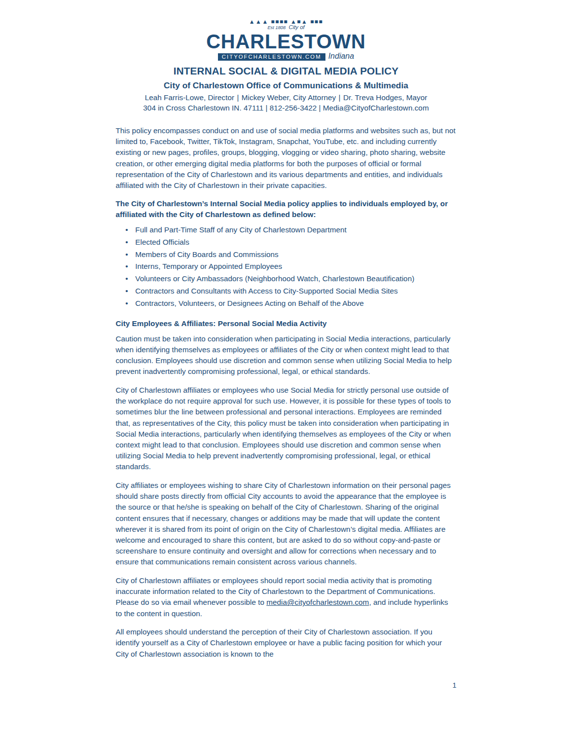▲▲▲ ■■■■ ▲■▲ ■■■
Est 1808 City of
CHARLESTOWN
CITYOFCHARLESTOWN.COM Indiana
INTERNAL SOCIAL & DIGITAL MEDIA POLICY
City of Charlestown Office of Communications & Multimedia
Leah Farris-Lowe, Director|Mickey Weber, City Attorney|Dr. Treva Hodges, Mayor
304 in Cross Charlestown IN. 47111 | 812-256-3422 | Media@CityofCharlestown.com
This policy encompasses conduct on and use of social media platforms and websites such as, but not limited to, Facebook, Twitter, TikTok, Instagram, Snapchat, YouTube, etc. and including currently existing or new pages, profiles, groups, blogging, vlogging or video sharing, photo sharing, website creation, or other emerging digital media platforms for both the purposes of official or formal representation of the City of Charlestown and its various departments and entities, and individuals affiliated with the City of Charlestown in their private capacities.
The City of Charlestown’s Internal Social Media policy applies to individuals employed by, or affiliated with the City of Charlestown as defined below:
Full and Part-Time Staff of any City of Charlestown Department
Elected Officials
Members of City Boards and Commissions
Interns, Temporary or Appointed Employees
Volunteers or City Ambassadors (Neighborhood Watch, Charlestown Beautification)
Contractors and Consultants with Access to City-Supported Social Media Sites
Contractors, Volunteers, or Designees Acting on Behalf of the Above
City Employees & Affiliates: Personal Social Media Activity
Caution must be taken into consideration when participating in Social Media interactions, particularly when identifying themselves as employees or affiliates of the City or when context might lead to that conclusion. Employees should use discretion and common sense when utilizing Social Media to help prevent inadvertently compromising professional, legal, or ethical standards.
City of Charlestown affiliates or employees who use Social Media for strictly personal use outside of the workplace do not require approval for such use. However, it is possible for these types of tools to sometimes blur the line between professional and personal interactions. Employees are reminded that, as representatives of the City, this policy must be taken into consideration when participating in Social Media interactions, particularly when identifying themselves as employees of the City or when context might lead to that conclusion. Employees should use discretion and common sense when utilizing Social Media to help prevent inadvertently compromising professional, legal, or ethical standards.
City affiliates or employees wishing to share City of Charlestown information on their personal pages should share posts directly from official City accounts to avoid the appearance that the employee is the source or that he/she is speaking on behalf of the City of Charlestown. Sharing of the original content ensures that if necessary, changes or additions may be made that will update the content wherever it is shared from its point of origin on the City of Charlestown’s digital media. Affiliates are welcome and encouraged to share this content, but are asked to do so without copy-and-paste or screenshare to ensure continuity and oversight and allow for corrections when necessary and to ensure that communications remain consistent across various channels.
City of Charlestown affiliates or employees should report social media activity that is promoting inaccurate information related to the City of Charlestown to the Department of Communications. Please do so via email whenever possible to media@cityofcharlestown.com, and include hyperlinks to the content in question.
All employees should understand the perception of their City of Charlestown association. If you identify yourself as a City of Charlestown employee or have a public facing position for which your City of Charlestown association is known to the
1